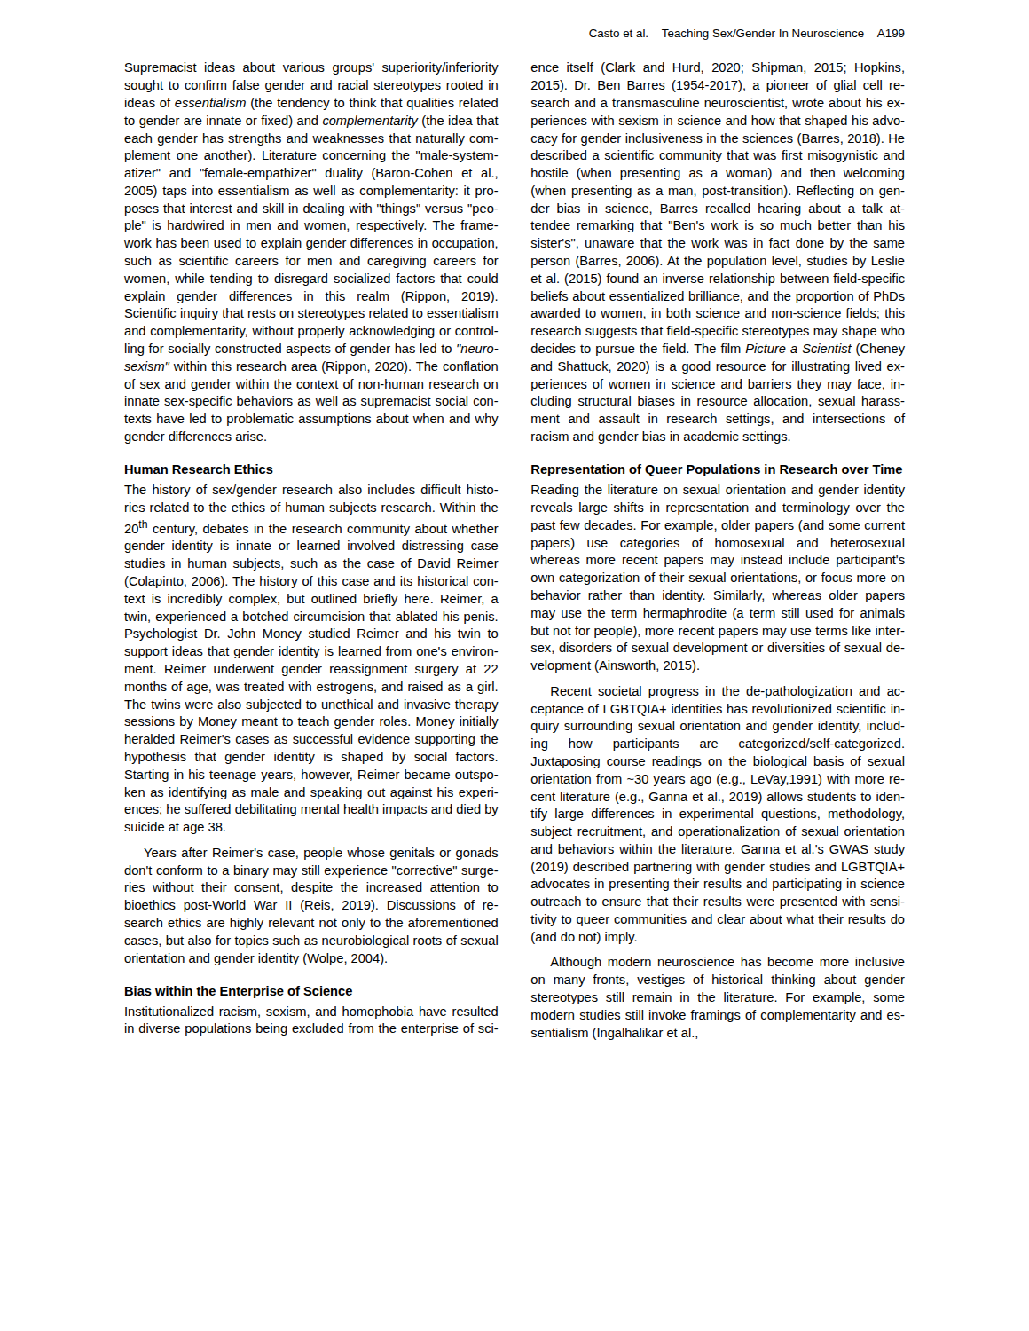Casto et al. Teaching Sex/Gender In Neuroscience A199
Supremacist ideas about various groups' superiority/inferiority sought to confirm false gender and racial stereotypes rooted in ideas of essentialism (the tendency to think that qualities related to gender are innate or fixed) and complementarity (the idea that each gender has strengths and weaknesses that naturally complement one another). Literature concerning the "male-systematizer" and "female-empathizer" duality (Baron-Cohen et al., 2005) taps into essentialism as well as complementarity: it proposes that interest and skill in dealing with "things" versus "people" is hardwired in men and women, respectively. The framework has been used to explain gender differences in occupation, such as scientific careers for men and caregiving careers for women, while tending to disregard socialized factors that could explain gender differences in this realm (Rippon, 2019). Scientific inquiry that rests on stereotypes related to essentialism and complementarity, without properly acknowledging or controlling for socially constructed aspects of gender has led to "neurosexism" within this research area (Rippon, 2020). The conflation of sex and gender within the context of non-human research on innate sex-specific behaviors as well as supremacist social contexts have led to problematic assumptions about when and why gender differences arise.
Human Research Ethics
The history of sex/gender research also includes difficult histories related to the ethics of human subjects research. Within the 20th century, debates in the research community about whether gender identity is innate or learned involved distressing case studies in human subjects, such as the case of David Reimer (Colapinto, 2006). The history of this case and its historical context is incredibly complex, but outlined briefly here. Reimer, a twin, experienced a botched circumcision that ablated his penis. Psychologist Dr. John Money studied Reimer and his twin to support ideas that gender identity is learned from one's environment. Reimer underwent gender reassignment surgery at 22 months of age, was treated with estrogens, and raised as a girl. The twins were also subjected to unethical and invasive therapy sessions by Money meant to teach gender roles. Money initially heralded Reimer's cases as successful evidence supporting the hypothesis that gender identity is shaped by social factors. Starting in his teenage years, however, Reimer became outspoken as identifying as male and speaking out against his experiences; he suffered debilitating mental health impacts and died by suicide at age 38.
Years after Reimer's case, people whose genitals or gonads don't conform to a binary may still experience "corrective" surgeries without their consent, despite the increased attention to bioethics post-World War II (Reis, 2019). Discussions of research ethics are highly relevant not only to the aforementioned cases, but also for topics such as neurobiological roots of sexual orientation and gender identity (Wolpe, 2004).
Bias within the Enterprise of Science
Institutionalized racism, sexism, and homophobia have resulted in diverse populations being excluded from the enterprise of science itself (Clark and Hurd, 2020; Shipman, 2015; Hopkins, 2015). Dr. Ben Barres (1954-2017), a pioneer of glial cell research and a transmasculine neuroscientist, wrote about his experiences with sexism in science and how that shaped his advocacy for gender inclusiveness in the sciences (Barres, 2018). He described a scientific community that was first misogynistic and hostile (when presenting as a woman) and then welcoming (when presenting as a man, post-transition). Reflecting on gender bias in science, Barres recalled hearing about a talk attendee remarking that "Ben's work is so much better than his sister's", unaware that the work was in fact done by the same person (Barres, 2006). At the population level, studies by Leslie et al. (2015) found an inverse relationship between field-specific beliefs about essentialized brilliance, and the proportion of PhDs awarded to women, in both science and non-science fields; this research suggests that field-specific stereotypes may shape who decides to pursue the field. The film Picture a Scientist (Cheney and Shattuck, 2020) is a good resource for illustrating lived experiences of women in science and barriers they may face, including structural biases in resource allocation, sexual harassment and assault in research settings, and intersections of racism and gender bias in academic settings.
Representation of Queer Populations in Research over Time
Reading the literature on sexual orientation and gender identity reveals large shifts in representation and terminology over the past few decades. For example, older papers (and some current papers) use categories of homosexual and heterosexual whereas more recent papers may instead include participant's own categorization of their sexual orientations, or focus more on behavior rather than identity. Similarly, whereas older papers may use the term hermaphrodite (a term still used for animals but not for people), more recent papers may use terms like intersex, disorders of sexual development or diversities of sexual development (Ainsworth, 2015).
Recent societal progress in the de-pathologization and acceptance of LGBTQIA+ identities has revolutionized scientific inquiry surrounding sexual orientation and gender identity, including how participants are categorized/self-categorized. Juxtaposing course readings on the biological basis of sexual orientation from ~30 years ago (e.g., LeVay,1991) with more recent literature (e.g., Ganna et al., 2019) allows students to identify large differences in experimental questions, methodology, subject recruitment, and operationalization of sexual orientation and behaviors within the literature. Ganna et al.'s GWAS study (2019) described partnering with gender studies and LGBTQIA+ advocates in presenting their results and participating in science outreach to ensure that their results were presented with sensitivity to queer communities and clear about what their results do (and do not) imply.
Although modern neuroscience has become more inclusive on many fronts, vestiges of historical thinking about gender stereotypes still remain in the literature. For example, some modern studies still invoke framings of complementarity and essentialism (Ingalhalikar et al.,